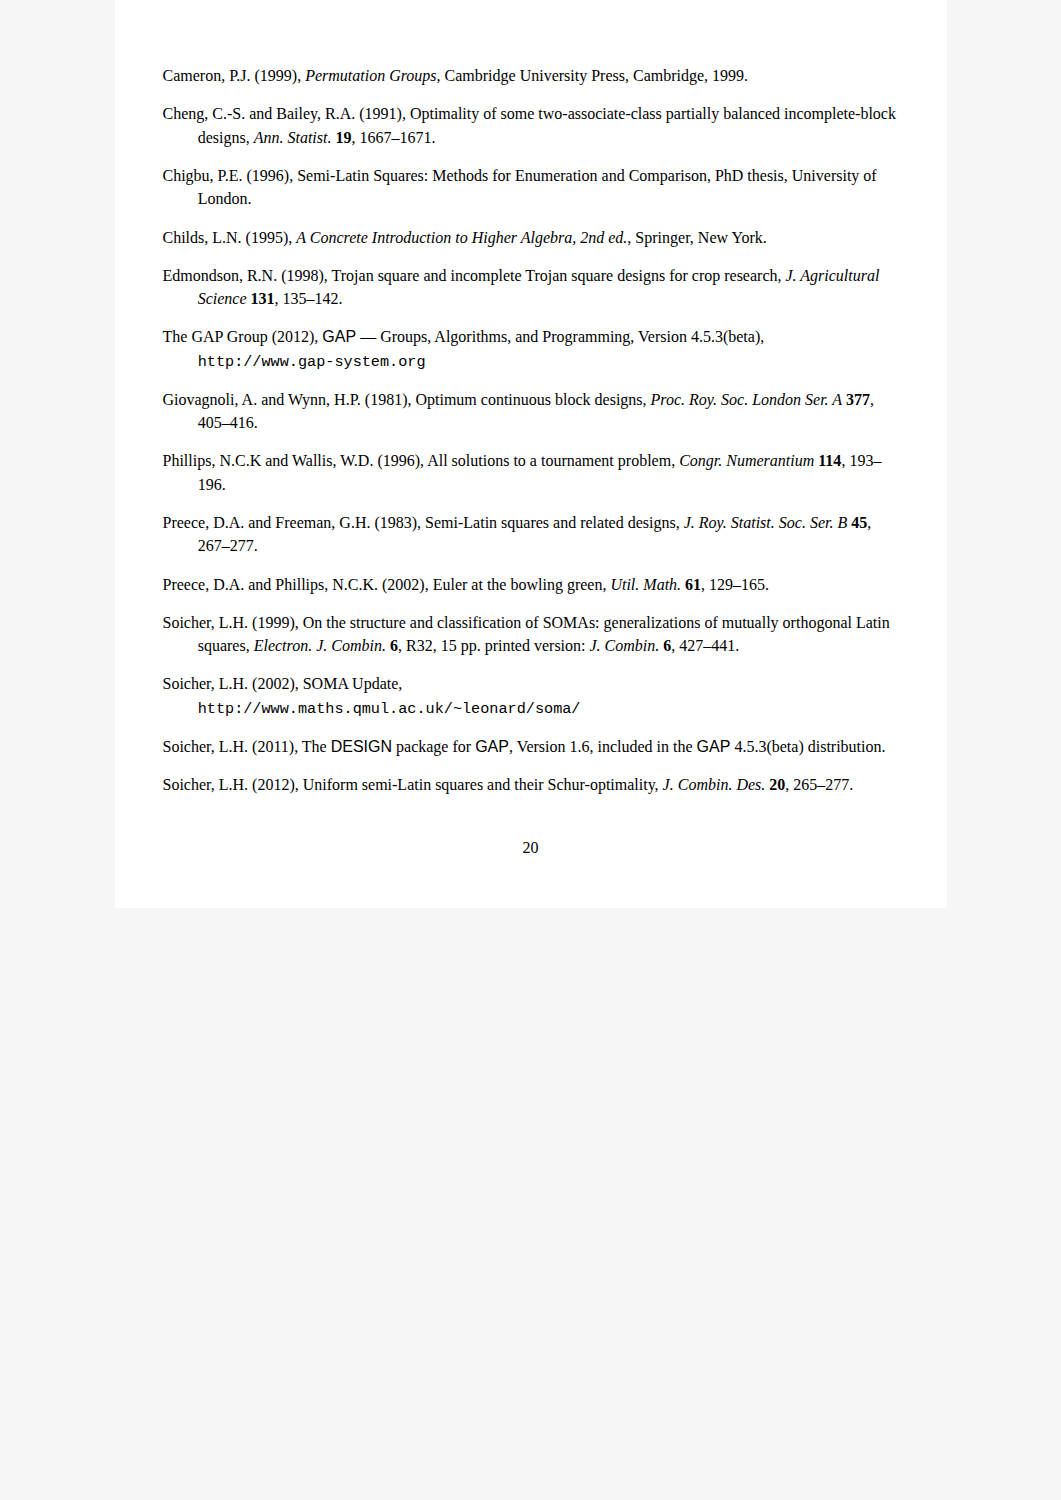Cameron, P.J. (1999), Permutation Groups, Cambridge University Press, Cambridge, 1999.
Cheng, C.-S. and Bailey, R.A. (1991), Optimality of some two-associate-class partially balanced incomplete-block designs, Ann. Statist. 19, 1667–1671.
Chigbu, P.E. (1996), Semi-Latin Squares: Methods for Enumeration and Comparison, PhD thesis, University of London.
Childs, L.N. (1995), A Concrete Introduction to Higher Algebra, 2nd ed., Springer, New York.
Edmondson, R.N. (1998), Trojan square and incomplete Trojan square designs for crop research, J. Agricultural Science 131, 135–142.
The GAP Group (2012), GAP — Groups, Algorithms, and Programming, Version 4.5.3(beta), http://www.gap-system.org
Giovagnoli, A. and Wynn, H.P. (1981), Optimum continuous block designs, Proc. Roy. Soc. London Ser. A 377, 405–416.
Phillips, N.C.K and Wallis, W.D. (1996), All solutions to a tournament problem, Congr. Numerantium 114, 193–196.
Preece, D.A. and Freeman, G.H. (1983), Semi-Latin squares and related designs, J. Roy. Statist. Soc. Ser. B 45, 267–277.
Preece, D.A. and Phillips, N.C.K. (2002), Euler at the bowling green, Util. Math. 61, 129–165.
Soicher, L.H. (1999), On the structure and classification of SOMAs: generalizations of mutually orthogonal Latin squares, Electron. J. Combin. 6, R32, 15 pp. printed version: J. Combin. 6, 427–441.
Soicher, L.H. (2002), SOMA Update,
http://www.maths.qmul.ac.uk/~leonard/soma/
Soicher, L.H. (2011), The DESIGN package for GAP, Version 1.6, included in the GAP 4.5.3(beta) distribution.
Soicher, L.H. (2012), Uniform semi-Latin squares and their Schur-optimality, J. Combin. Des. 20, 265–277.
20